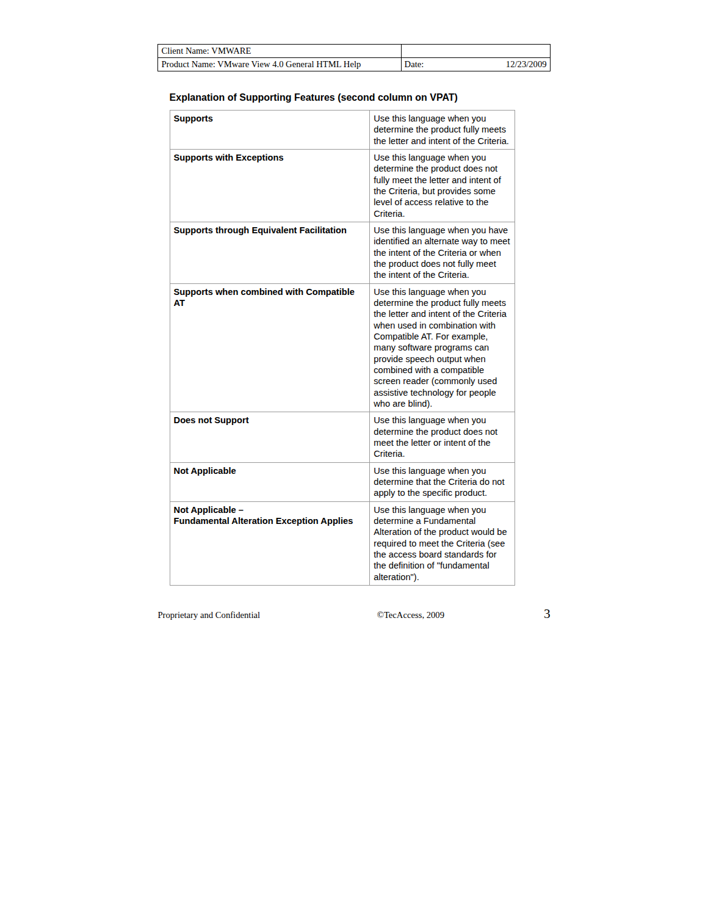| Client Name: VMWARE | |
| Product Name: VMware View 4.0 General HTML Help | Date: 12/23/2009 |
Explanation of Supporting Features (second column on VPAT)
| Supports | Use this language when you determine the product fully meets the letter and intent of the Criteria. |
| Supports with Exceptions | Use this language when you determine the product does not fully meet the letter and intent of the Criteria, but provides some level of access relative to the Criteria. |
| Supports through Equivalent Facilitation | Use this language when you have identified an alternate way to meet the intent of the Criteria or when the product does not fully meet the intent of the Criteria. |
| Supports when combined with Compatible AT | Use this language when you determine the product fully meets the letter and intent of the Criteria when used in combination with Compatible AT. For example, many software programs can provide speech output when combined with a compatible screen reader (commonly used assistive technology for people who are blind). |
| Does not Support | Use this language when you determine the product does not meet the letter or intent of the Criteria. |
| Not Applicable | Use this language when you determine that the Criteria do not apply to the specific product. |
| Not Applicable – Fundamental Alteration Exception Applies | Use this language when you determine a Fundamental Alteration of the product would be required to meet the Criteria (see the access board standards for the definition of "fundamental alteration"). |
Proprietary and Confidential
©TecAccess, 2009
3